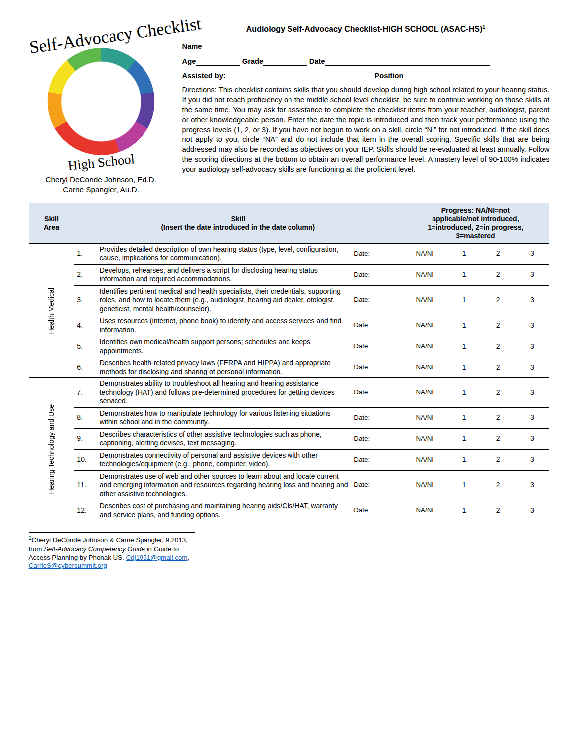Self-Advocacy Checklist
High School
Cheryl DeConde Johnson, Ed.D.
Carrie Spangler, Au.D.
Audiology Self-Advocacy Checklist-HIGH SCHOOL (ASAC-HS)1
Name
Age Grade Date
Assisted by: Position
Directions: This checklist contains skills that you should develop during high school related to your hearing status. If you did not reach proficiency on the middle school level checklist, be sure to continue working on those skills at the same time. You may ask for assistance to complete the checklist items from your teacher, audiologist, parent or other knowledgeable person. Enter the date the topic is introduced and then track your performance using the progress levels (1, 2, or 3). If you have not begun to work on a skill, circle “NI” for not introduced. If the skill does not apply to you, circle “NA” and do not include that item in the overall scoring. Specific skills that are being addressed may also be recorded as objectives on your IEP. Skills should be re-evaluated at least annually. Follow the scoring directions at the bottom to obtain an overall performance level. A mastery level of 90-100% indicates your audiology self-advocacy skills are functioning at the proficient level.
| Skill Area | Skill (Insert the date introduced in the date column) | Progress: NA/NI=not applicable/not introduced, 1=introduced, 2=in progress, 3=mastered |
| --- | --- | --- |
| Health Medical | 1. | Provides detailed description of own hearing status (type, level, configuration, cause, implications for communication). | Date: | NA/NI | 1 | 2 | 3 |
| 2. | Develops, rehearses, and delivers a script for disclosing hearing status information and required accommodations. | Date: | NA/NI | 1 | 2 | 3 |
| 3. | Identifies pertinent medical and health specialists, their credentials, supporting roles, and how to locate them (e.g., audiologist, hearing aid dealer, otologist, geneticist, mental health/counselor). | Date: | NA/NI | 1 | 2 | 3 |
| 4. | Uses resources (internet, phone book) to identify and access services and find information. | Date: | NA/NI | 1 | 2 | 3 |
| 5. | Identifies own medical/health support persons; schedules and keeps appointments. | Date: | NA/NI | 1 | 2 | 3 |
| 6. | Describes health-related privacy laws (FERPA and HIPPA) and appropriate methods for disclosing and sharing of personal information. | Date: | NA/NI | 1 | 2 | 3 |
| Hearing Technology and Use | 7. | Demonstrates ability to troubleshoot all hearing and hearing assistance technology (HAT) and follows pre-determined procedures for getting devices serviced. | Date: | NA/NI | 1 | 2 | 3 |
| 8. | Demonstrates how to manipulate technology for various listening situations within school and in the community. | Date: | NA/NI | 1 | 2 | 3 |
| 9. | Describes characteristics of other assistive technologies such as phone, captioning, alerting devises, text messaging. | Date: | NA/NI | 1 | 2 | 3 |
| 10. | Demonstrates connectivity of personal and assistive devices with other technologies/equipment (e.g., phone, computer, video). | Date: | NA/NI | 1 | 2 | 3 |
| 11. | Demonstrates use of web and other sources to learn about and locate current and emerging information and resources regarding hearing loss and hearing and other assistive technologies. | Date: | NA/NI | 1 | 2 | 3 |
| 12. | Describes cost of purchasing and maintaining hearing aids/CIs/HAT, warranty and service plans, and funding options. | Date: | NA/NI | 1 | 2 | 3 |
1Cheryl DeConde Johnson & Carrie Spangler, 9.2013, from Self-Advocacy Competency Guide in Guide to Access Planning by Phonak US. Cdj1951@gmail.com, CarrieS@cybersummit.org